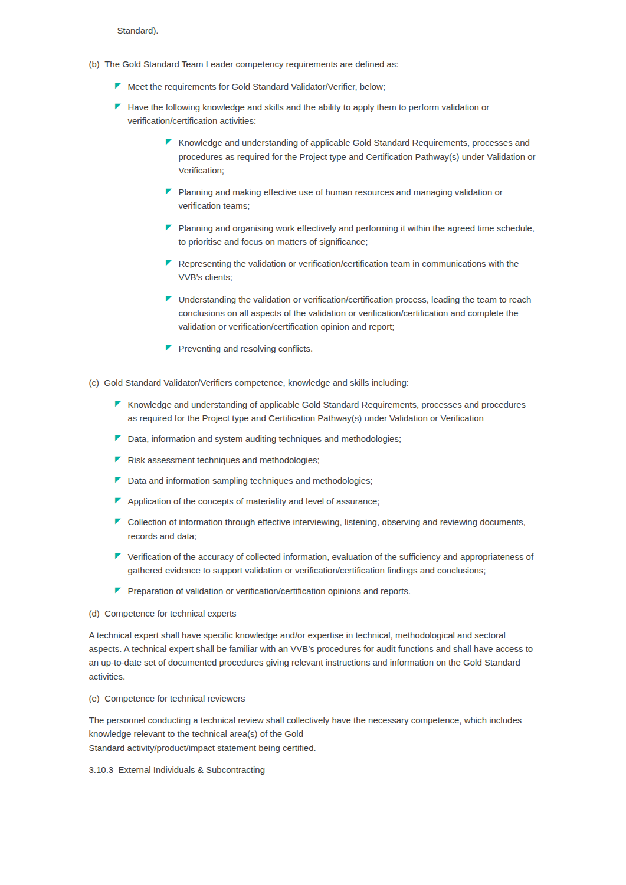Standard).
(b) The Gold Standard Team Leader competency requirements are defined as:
Meet the requirements for Gold Standard Validator/Verifier, below;
Have the following knowledge and skills and the ability to apply them to perform validation or verification/certification activities:
Knowledge and understanding of applicable Gold Standard Requirements, processes and procedures as required for the Project type and Certification Pathway(s) under Validation or Verification;
Planning and making effective use of human resources and managing validation or verification teams;
Planning and organising work effectively and performing it within the agreed time schedule, to prioritise and focus on matters of significance;
Representing the validation or verification/certification team in communications with the VVB’s clients;
Understanding the validation or verification/certification process, leading the team to reach conclusions on all aspects of the validation or verification/certification and complete the validation or verification/certification opinion and report;
Preventing and resolving conflicts.
(c) Gold Standard Validator/Verifiers competence, knowledge and skills including:
Knowledge and understanding of applicable Gold Standard Requirements, processes and procedures as required for the Project type and Certification Pathway(s) under Validation or Verification
Data, information and system auditing techniques and methodologies;
Risk assessment techniques and methodologies;
Data and information sampling techniques and methodologies;
Application of the concepts of materiality and level of assurance;
Collection of information through effective interviewing, listening, observing and reviewing documents, records and data;
Verification of the accuracy of collected information, evaluation of the sufficiency and appropriateness of gathered evidence to support validation or verification/certification findings and conclusions;
Preparation of validation or verification/certification opinions and reports.
(d) Competence for technical experts
A technical expert shall have specific knowledge and/or expertise in technical, methodological and sectoral aspects. A technical expert shall be familiar with an VVB’s procedures for audit functions and shall have access to an up-to-date set of documented procedures giving relevant instructions and information on the Gold Standard activities.
(e) Competence for technical reviewers
The personnel conducting a technical review shall collectively have the necessary competence, which includes knowledge relevant to the technical area(s) of the Gold
Standard activity/product/impact statement being certified.
3.10.3 External Individuals & Subcontracting